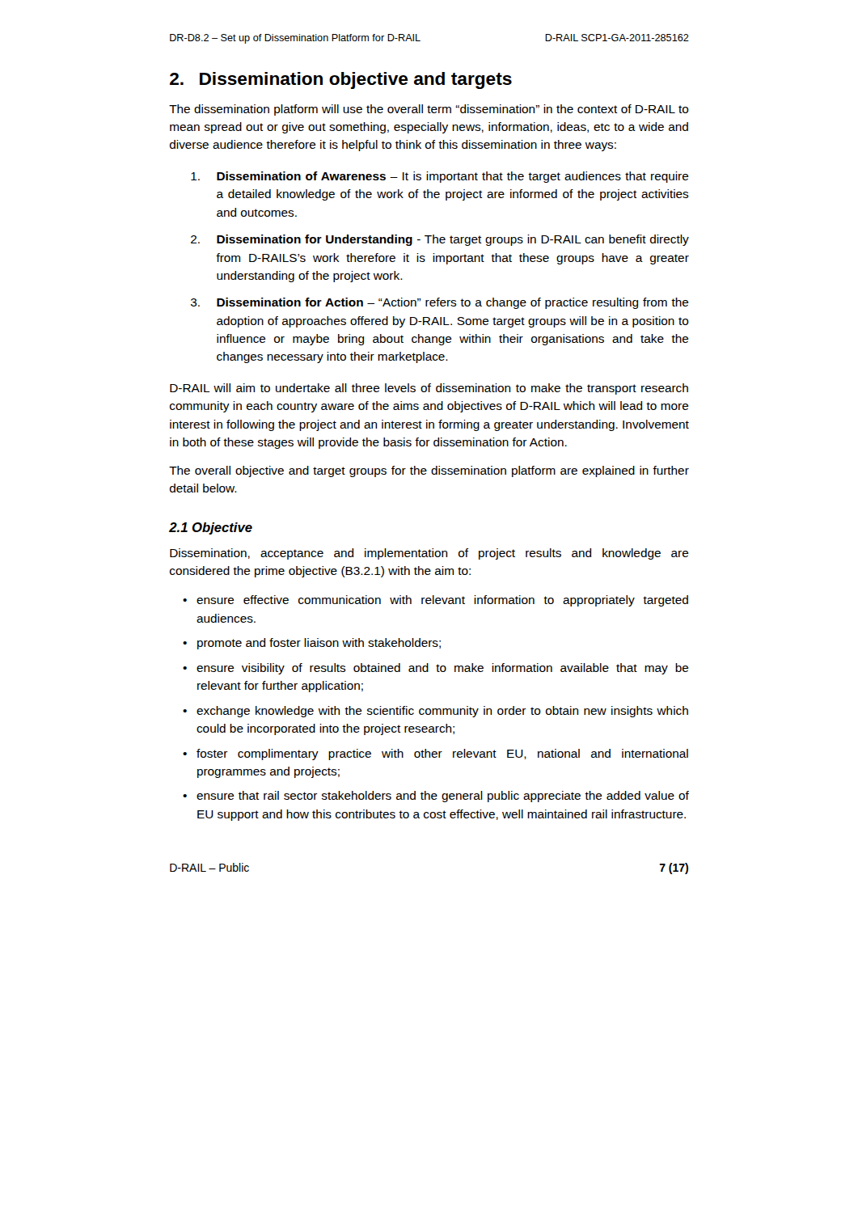DR-D8.2 – Set up of Dissemination Platform for D-RAIL
D-RAIL SCP1-GA-2011-285162
2. Dissemination objective and targets
The dissemination platform will use the overall term “dissemination” in the context of D-RAIL to mean spread out or give out something, especially news, information, ideas, etc to a wide and diverse audience therefore it is helpful to think of this dissemination in three ways:
Dissemination of Awareness – It is important that the target audiences that require a detailed knowledge of the work of the project are informed of the project activities and outcomes.
Dissemination for Understanding - The target groups in D-RAIL can benefit directly from D-RAILS’s work therefore it is important that these groups have a greater understanding of the project work.
Dissemination for Action – “Action” refers to a change of practice resulting from the adoption of approaches offered by D-RAIL. Some target groups will be in a position to influence or maybe bring about change within their organisations and take the changes necessary into their marketplace.
D-RAIL will aim to undertake all three levels of dissemination to make the transport research community in each country aware of the aims and objectives of D-RAIL which will lead to more interest in following the project and an interest in forming a greater understanding. Involvement in both of these stages will provide the basis for dissemination for Action.
The overall objective and target groups for the dissemination platform are explained in further detail below.
2.1 Objective
Dissemination, acceptance and implementation of project results and knowledge are considered the prime objective (B3.2.1) with the aim to:
ensure effective communication with relevant information to appropriately targeted audiences.
promote and foster liaison with stakeholders;
ensure visibility of results obtained and to make information available that may be relevant for further application;
exchange knowledge with the scientific community in order to obtain new insights which could be incorporated into the project research;
foster complimentary practice with other relevant EU, national and international programmes and projects;
ensure that rail sector stakeholders and the general public appreciate the added value of EU support and how this contributes to a cost effective, well maintained rail infrastructure.
D-RAIL – Public
7 (17)